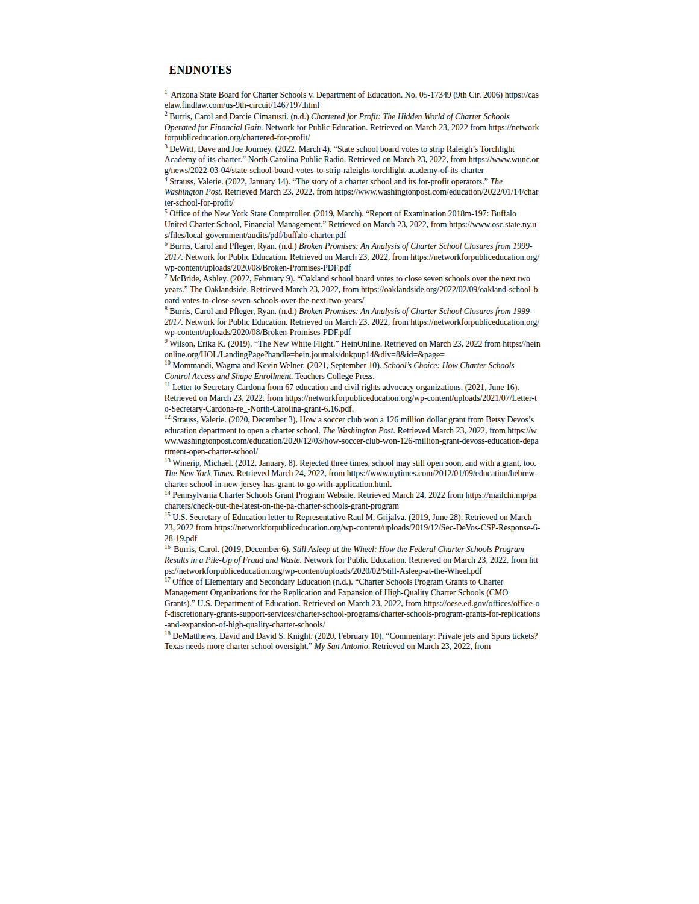ENDNOTES
1Arizona State Board for Charter Schools v. Department of Education. No. 05-17349 (9th Cir. 2006) https://caselaw.findlaw.com/us-9th-circuit/1467197.html
2Burris, Carol and Darcie Cimarusti. (n.d.) Chartered for Profit: The Hidden World of Charter Schools Operated for Financial Gain. Network for Public Education. Retrieved on March 23, 2022 from https://networkforpubliceducation.org/chartered-for-profit/
3DeWitt, Dave and Joe Journey. (2022, March 4). “State school board votes to strip Raleigh’s Torchlight Academy of its charter.” North Carolina Public Radio. Retrieved on March 23, 2022, from https://www.wunc.org/news/2022-03-04/state-school-board-votes-to-strip-raleighs-torchlight-academy-of-its-charter
4Strauss, Valerie. (2022, January 14). “The story of a charter school and its for-profit operators.” The Washington Post. Retrieved March 23, 2022, from https://www.washingtonpost.com/education/2022/01/14/charter-school-for-profit/
5Office of the New York State Comptroller. (2019, March). “Report of Examination 2018m-197: Buffalo United Charter School, Financial Management.” Retrieved on March 23, 2022, from https://www.osc.state.ny.us/files/local-government/audits/pdf/buffalo-charter.pdf
6Burris, Carol and Pfleger, Ryan. (n.d.) Broken Promises: An Analysis of Charter School Closures from 1999-2017. Network for Public Education. Retrieved on March 23, 2022, from https://networkforpubliceducation.org/wp-content/uploads/2020/08/Broken-Promises-PDF.pdf
7McBride, Ashley. (2022, February 9). “Oakland school board votes to close seven schools over the next two years.” The Oaklandside. Retrieved March 23, 2022, from https://oaklandside.org/2022/02/09/oakland-school-board-votes-to-close-seven-schools-over-the-next-two-years/
8Burris, Carol and Pfleger, Ryan. (n.d.) Broken Promises: An Analysis of Charter School Closures from 1999-2017. Network for Public Education. Retrieved on March 23, 2022, from https://networkforpubliceducation.org/wp-content/uploads/2020/08/Broken-Promises-PDF.pdf
9Wilson, Erika K. (2019). “The New White Flight.” HeinOnline. Retrieved on March 23, 2022 from https://heinonline.org/HOL/LandingPage?handle=hein.journals/dukpup14&div=8&id=&page=
10Mommandi, Wagma and Kevin Welner. (2021, September 10). School’s Choice: How Charter Schools Control Access and Shape Enrollment. Teachers College Press.
11Letter to Secretary Cardona from 67 education and civil rights advocacy organizations. (2021, June 16). Retrieved on March 23, 2022, from https://networkforpubliceducation.org/wp-content/uploads/2021/07/Letter-to-Secretary-Cardona-re_-North-Carolina-grant-6.16.pdf.
12Strauss, Valerie. (2020, December 3), How a soccer club won a 126 million dollar grant from Betsy Devos’s education department to open a charter school. The Washington Post. Retrieved March 23, 2022, from https://www.washingtonpost.com/education/2020/12/03/how-soccer-club-won-126-million-grant-devoss-education-department-open-charter-school/
13Winerip, Michael. (2012, January, 8). Rejected three times, school may still open soon, and with a grant, too. The New York Times. Retrieved March 24, 2022, from https://www.nytimes.com/2012/01/09/education/hebrew-charter-school-in-new-jersey-has-grant-to-go-with-application.html.
14Pennsylvania Charter Schools Grant Program Website. Retrieved March 24, 2022 from https://mailchi.mp/pacharters/check-out-the-latest-on-the-pa-charter-schools-grant-program
15U.S. Secretary of Education letter to Representative Raul M. Grijalva. (2019, June 28). Retrieved on March 23, 2022 from https://networkforpubliceducation.org/wp-content/uploads/2019/12/Sec-DeVos-CSP-Response-6-28-19.pdf
16Burris, Carol. (2019, December 6). Still Asleep at the Wheel: How the Federal Charter Schools Program Results in a Pile-Up of Fraud and Waste. Network for Public Education. Retrieved on March 23, 2022, from https://networkforpubliceducation.org/wp-content/uploads/2020/02/Still-Asleep-at-the-Wheel.pdf
17Office of Elementary and Secondary Education (n.d.). “Charter Schools Program Grants to Charter Management Organizations for the Replication and Expansion of High-Quality Charter Schools (CMO Grants).” U.S. Department of Education. Retrieved on March 23, 2022, from https://oese.ed.gov/offices/office-of-discretionary-grants-support-services/charter-school-programs/charter-schools-program-grants-for-replications-and-expansion-of-high-quality-charter-schools/
18DeMatthews, David and David S. Knight. (2020, February 10). “Commentary: Private jets and Spurs tickets? Texas needs more charter school oversight.” My San Antonio. Retrieved on March 23, 2022, from